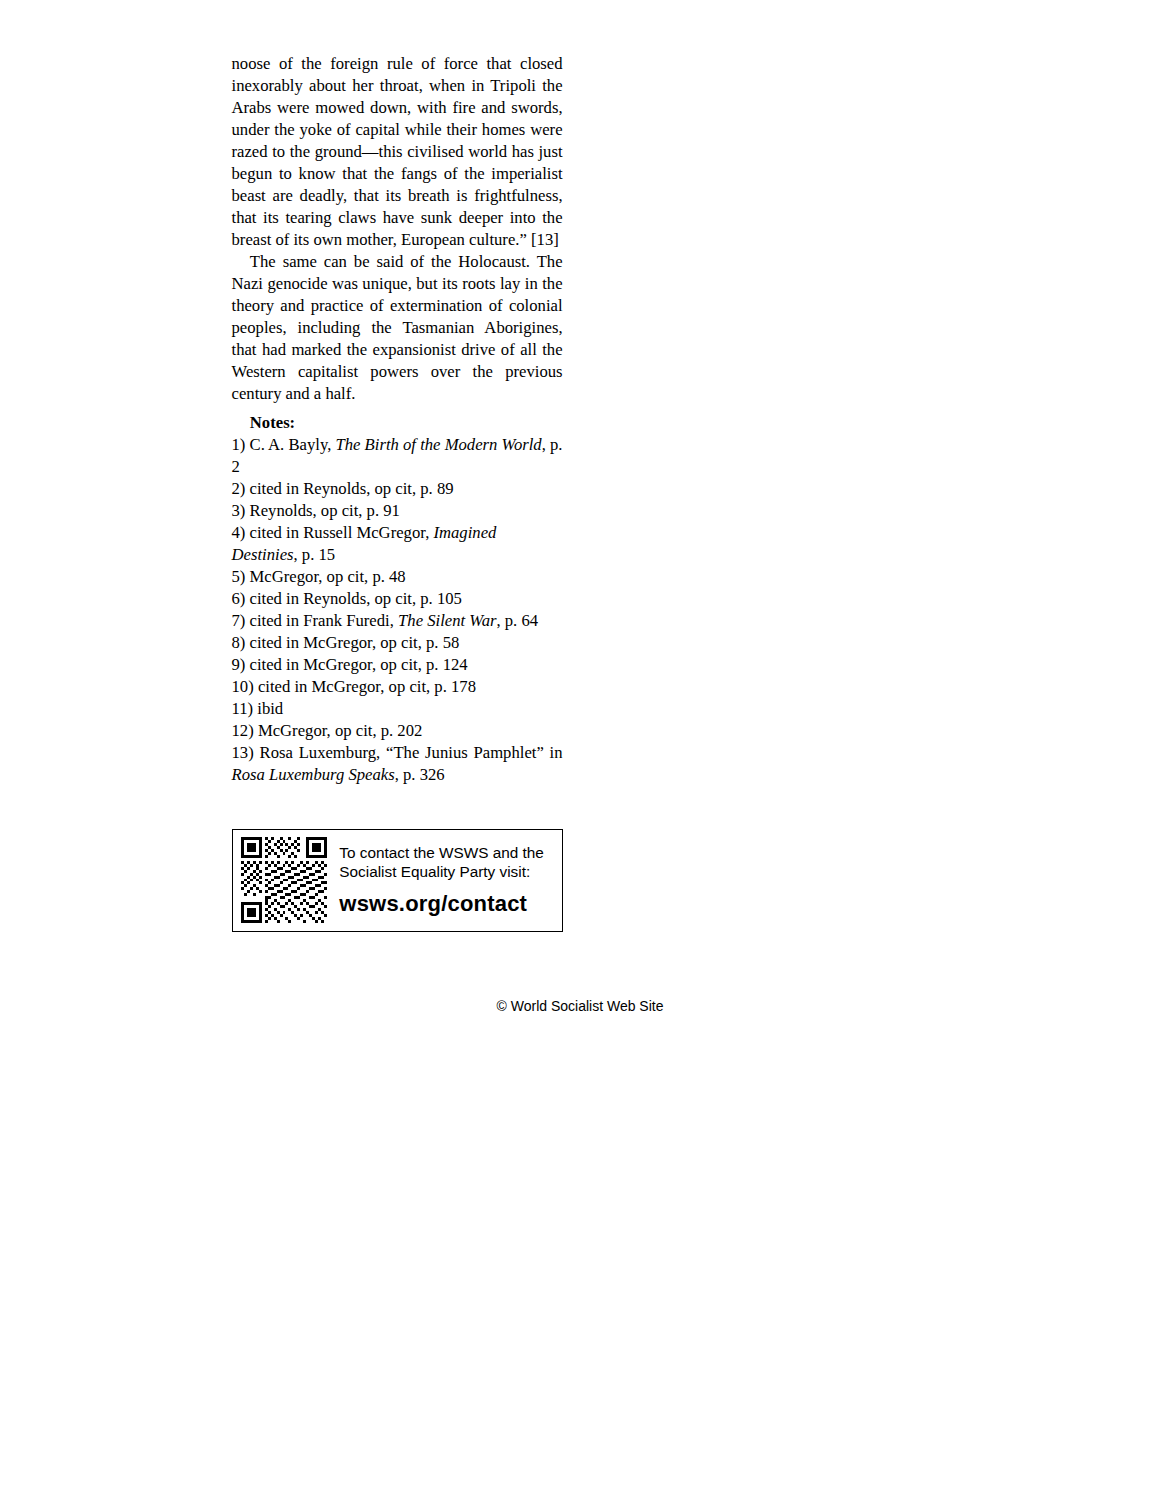noose of the foreign rule of force that closed inexorably about her throat, when in Tripoli the Arabs were mowed down, with fire and swords, under the yoke of capital while their homes were razed to the ground—this civilised world has just begun to know that the fangs of the imperialist beast are deadly, that its breath is frightfulness, that its tearing claws have sunk deeper into the breast of its own mother, European culture.” [13]
The same can be said of the Holocaust. The Nazi genocide was unique, but its roots lay in the theory and practice of extermination of colonial peoples, including the Tasmanian Aborigines, that had marked the expansionist drive of all the Western capitalist powers over the previous century and a half.
Notes:
1) C. A. Bayly, The Birth of the Modern World, p. 2
2) cited in Reynolds, op cit, p. 89
3) Reynolds, op cit, p. 91
4) cited in Russell McGregor, Imagined Destinies, p. 15
5) McGregor, op cit, p. 48
6) cited in Reynolds, op cit, p. 105
7) cited in Frank Furedi, The Silent War, p. 64
8) cited in McGregor, op cit, p. 58
9) cited in McGregor, op cit, p. 124
10) cited in McGregor, op cit, p. 178
11) ibid
12) McGregor, op cit, p. 202
13) Rosa Luxemburg, “The Junius Pamphlet” in Rosa Luxemburg Speaks, p. 326
To contact the WSWS and the Socialist Equality Party visit:
wsws.org/contact
© World Socialist Web Site